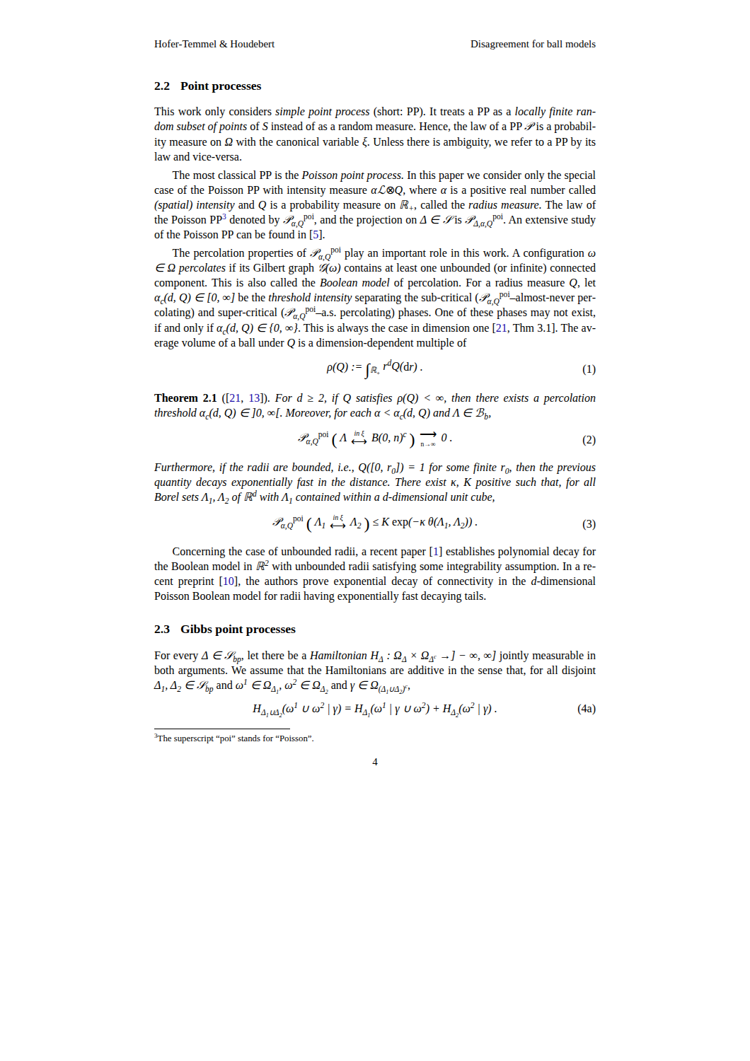Hofer-Temmel & Houdebert
Disagreement for ball models
2.2 Point processes
This work only considers simple point process (short: PP). It treats a PP as a locally finite random subset of points of S instead of as a random measure. Hence, the law of a PP 𝒫 is a probability measure on Ω with the canonical variable ξ. Unless there is ambiguity, we refer to a PP by its law and vice-versa.
The most classical PP is the Poisson point process. In this paper we consider only the special case of the Poisson PP with intensity measure αℒ⊗Q, where α is a positive real number called (spatial) intensity and Q is a probability measure on ℝ+, called the radius measure. The law of the Poisson PP3 denoted by 𝒫α,Qpoi, and the projection on Δ ∈ 𝒮 is 𝒫Δ,α,Qpoi. An extensive study of the Poisson PP can be found in [5].
The percolation properties of 𝒫α,Qpoi play an important role in this work. A configuration ω ∈ Ω percolates if its Gilbert graph 𝒢(ω) contains at least one unbounded (or infinite) connected component. This is also called the Boolean model of percolation. For a radius measure Q, let αc(d, Q) ∈ [0, ∞] be the threshold intensity separating the sub-critical (𝒫α,Qpoi–almost-never percolating) and super-critical (𝒫α,Qpoi–a.s. percolating) phases. One of these phases may not exist, if and only if αc(d, Q) ∈ {0, ∞}. This is always the case in dimension one [21, Thm 3.1]. The average volume of a ball under Q is a dimension-dependent multiple of
ρ(Q) := ∫ℝ+ rdQ(dr) . (1)
Theorem 2.1 ([21, 13]). For d ≥ 2, if Q satisfies ρ(Q) < ∞, then there exists a percolation threshold αc(d, Q) ∈ ]0, ∞[. Moreover, for each α < αc(d, Q) and Λ ∈ ℬb,
𝒫α,Qpoi ( Λ in ξ⟷ B(0, n)c ) ⟶n→∞ 0 . (2)
Furthermore, if the radii are bounded, i.e., Q([0, r0]) = 1 for some finite r0, then the previous quantity decays exponentially fast in the distance. There exist κ, K positive such that, for all Borel sets Λ1, Λ2 of ℝd with Λ1 contained within a d-dimensional unit cube,
𝒫α,Qpoi ( Λ1 in ξ⟷ Λ2 ) ≤ K exp(−κ θ(Λ1, Λ2)) . (3)
Concerning the case of unbounded radii, a recent paper [1] establishes polynomial decay for the Boolean model in ℝ2 with unbounded radii satisfying some integrability assumption. In a recent preprint [10], the authors prove exponential decay of connectivity in the d-dimensional Poisson Boolean model for radii having exponentially fast decaying tails.
2.3 Gibbs point processes
For every Δ ∈ 𝒮bp, let there be a Hamiltonian HΔ : ΩΔ × ΩΔc →] − ∞, ∞] jointly measurable in both arguments. We assume that the Hamiltonians are additive in the sense that, for all disjoint Δ1, Δ2 ∈ 𝒮bp and ω1 ∈ ΩΔ1, ω2 ∈ ΩΔ2 and γ ∈ Ω(Δ1∪Δ2)c,
HΔ1∪Δ2(ω1 ∪ ω2 | γ) = HΔ1(ω1 | γ ∪ ω2) + HΔ2(ω2 | γ) . (4a)
3The superscript “poi” stands for “Poisson”.
4